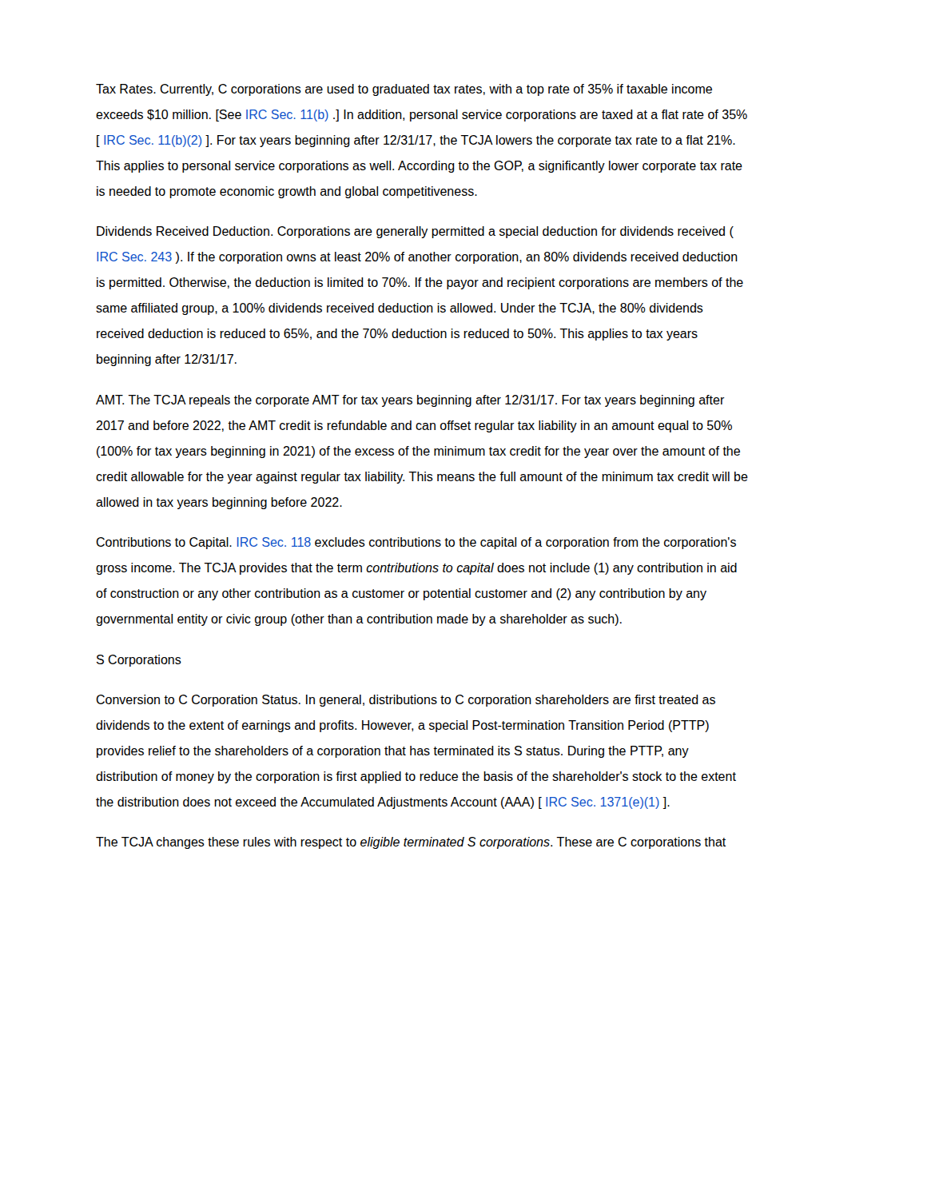Tax Rates. Currently, C corporations are used to graduated tax rates, with a top rate of 35% if taxable income exceeds $10 million. [See IRC Sec. 11(b) .] In addition, personal service corporations are taxed at a flat rate of 35% [ IRC Sec. 11(b)(2) ]. For tax years beginning after 12/31/17, the TCJA lowers the corporate tax rate to a flat 21%. This applies to personal service corporations as well. According to the GOP, a significantly lower corporate tax rate is needed to promote economic growth and global competitiveness.
Dividends Received Deduction. Corporations are generally permitted a special deduction for dividends received ( IRC Sec. 243 ). If the corporation owns at least 20% of another corporation, an 80% dividends received deduction is permitted. Otherwise, the deduction is limited to 70%. If the payor and recipient corporations are members of the same affiliated group, a 100% dividends received deduction is allowed. Under the TCJA, the 80% dividends received deduction is reduced to 65%, and the 70% deduction is reduced to 50%. This applies to tax years beginning after 12/31/17.
AMT. The TCJA repeals the corporate AMT for tax years beginning after 12/31/17. For tax years beginning after 2017 and before 2022, the AMT credit is refundable and can offset regular tax liability in an amount equal to 50% (100% for tax years beginning in 2021) of the excess of the minimum tax credit for the year over the amount of the credit allowable for the year against regular tax liability. This means the full amount of the minimum tax credit will be allowed in tax years beginning before 2022.
Contributions to Capital. IRC Sec. 118 excludes contributions to the capital of a corporation from the corporation's gross income. The TCJA provides that the term contributions to capital does not include (1) any contribution in aid of construction or any other contribution as a customer or potential customer and (2) any contribution by any governmental entity or civic group (other than a contribution made by a shareholder as such).
S Corporations
Conversion to C Corporation Status. In general, distributions to C corporation shareholders are first treated as dividends to the extent of earnings and profits. However, a special Post-termination Transition Period (PTTP) provides relief to the shareholders of a corporation that has terminated its S status. During the PTTP, any distribution of money by the corporation is first applied to reduce the basis of the shareholder's stock to the extent the distribution does not exceed the Accumulated Adjustments Account (AAA) [ IRC Sec. 1371(e)(1) ].
The TCJA changes these rules with respect to eligible terminated S corporations. These are C corporations that